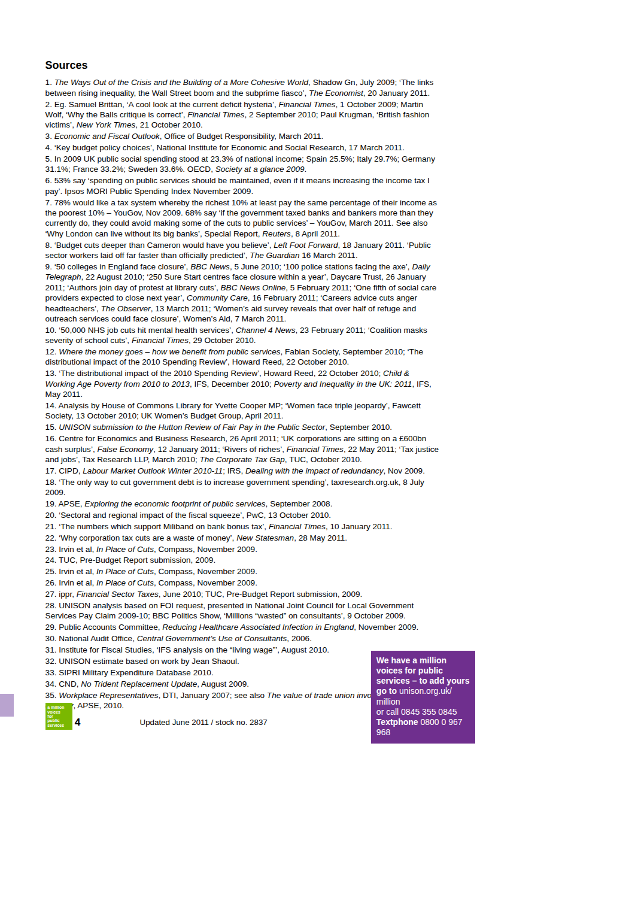Sources
1. The Ways Out of the Crisis and the Building of a More Cohesive World, Shadow Gn, July 2009; ‘The links between rising inequality, the Wall Street boom and the subprime fiasco’, The Economist, 20 January 2011.
2. Eg. Samuel Brittan, ‘A cool look at the current deficit hysteria’, Financial Times, 1 October 2009; Martin Wolf, ‘Why the Balls critique is correct’, Financial Times, 2 September 2010; Paul Krugman, ‘British fashion victims’, New York Times, 21 October 2010.
3. Economic and Fiscal Outlook, Office of Budget Responsibility, March 2011.
4. ‘Key budget policy choices’, National Institute for Economic and Social Research, 17 March 2011.
5. In 2009 UK public social spending stood at 23.3% of national income; Spain 25.5%; Italy 29.7%; Germany 31.1%; France 33.2%; Sweden 33.6%. OECD, Society at a glance 2009.
6. 53% say ‘spending on public services should be maintained, even if it means increasing the income tax I pay’. Ipsos MORI Public Spending Index November 2009.
7. 78% would like a tax system whereby the richest 10% at least pay the same percentage of their income as the poorest 10% – YouGov, Nov 2009. 68% say ‘if the government taxed banks and bankers more than they currently do, they could avoid making some of the cuts to public services’ – YouGov, March 2011. See also ‘Why London can live without its big banks’, Special Report, Reuters, 8 April 2011.
8. ‘Budget cuts deeper than Cameron would have you believe’, Left Foot Forward, 18 January 2011. ‘Public sector workers laid off far faster than officially predicted’, The Guardian 16 March 2011.
9. ‘50 colleges in England face closure’, BBC News, 5 June 2010; ‘100 police stations facing the axe’, Daily Telegraph, 22 August 2010; ‘250 Sure Start centres face closure within a year’, Daycare Trust, 26 January 2011; ‘Authors join day of protest at library cuts’, BBC News Online, 5 February 2011; ‘One fifth of social care providers expected to close next year’, Community Care, 16 February 2011; ‘Careers advice cuts anger headteachers’, The Observer, 13 March 2011; ‘Women’s aid survey reveals that over half of refuge and outreach services could face closure’, Women’s Aid, 7 March 2011.
10. ‘50,000 NHS job cuts hit mental health services’, Channel 4 News, 23 February 2011; ‘Coalition masks severity of school cuts’, Financial Times, 29 October 2010.
12. Where the money goes – how we benefit from public services, Fabian Society, September 2010; ‘The distributional impact of the 2010 Spending Review’, Howard Reed, 22 October 2010.
13. ‘The distributional impact of the 2010 Spending Review’, Howard Reed, 22 October 2010; Child & Working Age Poverty from 2010 to 2013, IFS, December 2010; Poverty and Inequality in the UK: 2011, IFS, May 2011.
14. Analysis by House of Commons Library for Yvette Cooper MP; ‘Women face triple jeopardy’, Fawcett Society, 13 October 2010; UK Women’s Budget Group, April 2011.
15. UNISON submission to the Hutton Review of Fair Pay in the Public Sector, September 2010.
16. Centre for Economics and Business Research, 26 April 2011; ‘UK corporations are sitting on a £600bn cash surplus’, False Economy, 12 January 2011; ‘Rivers of riches’, Financial Times, 22 May 2011; ‘Tax justice and jobs’, Tax Research LLP, March 2010; The Corporate Tax Gap, TUC, October 2010.
17. CIPD, Labour Market Outlook Winter 2010-11; IRS, Dealing with the impact of redundancy, Nov 2009.
18. ‘The only way to cut government debt is to increase government spending’, taxresearch.org.uk, 8 July 2009.
19. APSE, Exploring the economic footprint of public services, September 2008.
20. ‘Sectoral and regional impact of the fiscal squeeze’, PwC, 13 October 2010.
21. ‘The numbers which support Miliband on bank bonus tax’, Financial Times, 10 January 2011.
22. ‘Why corporation tax cuts are a waste of money’, New Statesman, 28 May 2011.
23. Irvin et al, In Place of Cuts, Compass, November 2009.
24. TUC, Pre-Budget Report submission, 2009.
25. Irvin et al, In Place of Cuts, Compass, November 2009.
26. Irvin et al, In Place of Cuts, Compass, November 2009.
27. ippr, Financial Sector Taxes, June 2010; TUC, Pre-Budget Report submission, 2009.
28. UNISON analysis based on FOI request, presented in National Joint Council for Local Government Services Pay Claim 2009-10; BBC Politics Show, ‘Millions “wasted” on consultants’, 9 October 2009.
29. Public Accounts Committee, Reducing Healthcare Associated Infection in England, November 2009.
30. National Audit Office, Central Government’s Use of Consultants, 2006.
31. Institute for Fiscal Studies, ‘IFS analysis on the “living wage”’, August 2010.
32. UNISON estimate based on work by Jean Shaoul.
33. SIPRI Military Expenditure Database 2010.
34. CND, No Trident Replacement Update, August 2009.
35. Workplace Representatives, DTI, January 2007; see also The value of trade union involvement to service delivery, APSE, 2010.
We have a million voices for public services – to add yours go to unison.org.uk/ million
or call 0845 355 0845 Textphone 0800 0 967 968
a million voices for public services
4
Updated June 2011 / stock no. 2837